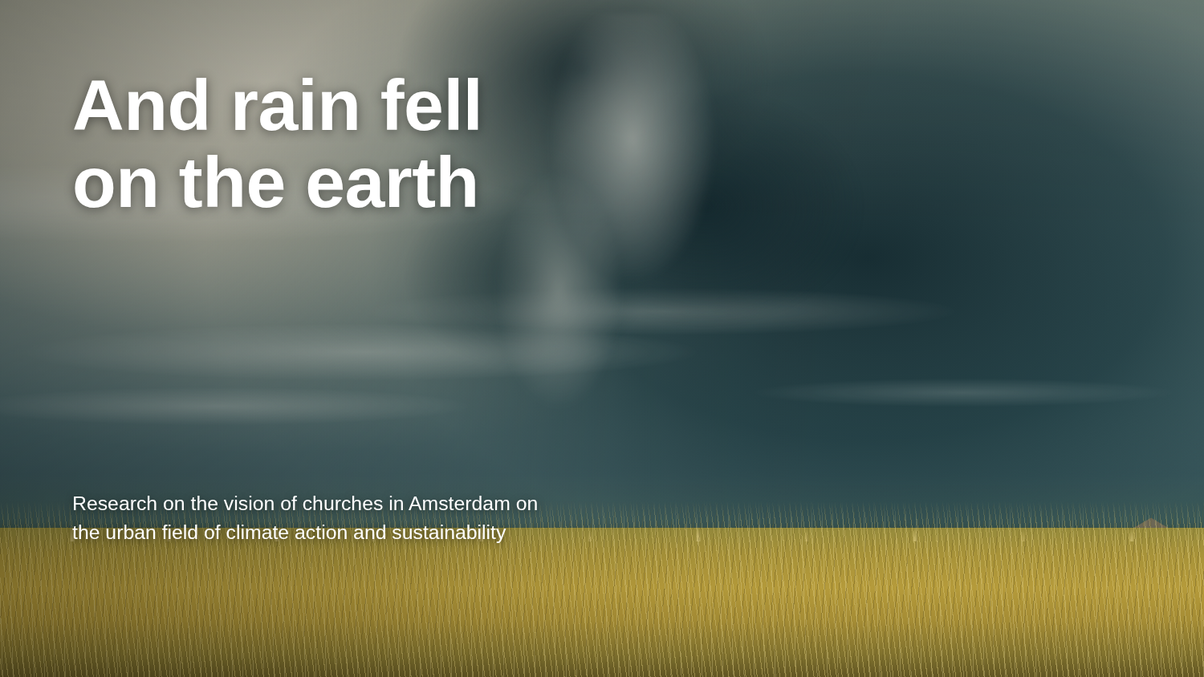And rain fell
on the earth
Research on the vision of churches in Amsterdam on the urban field of climate action and sustainability